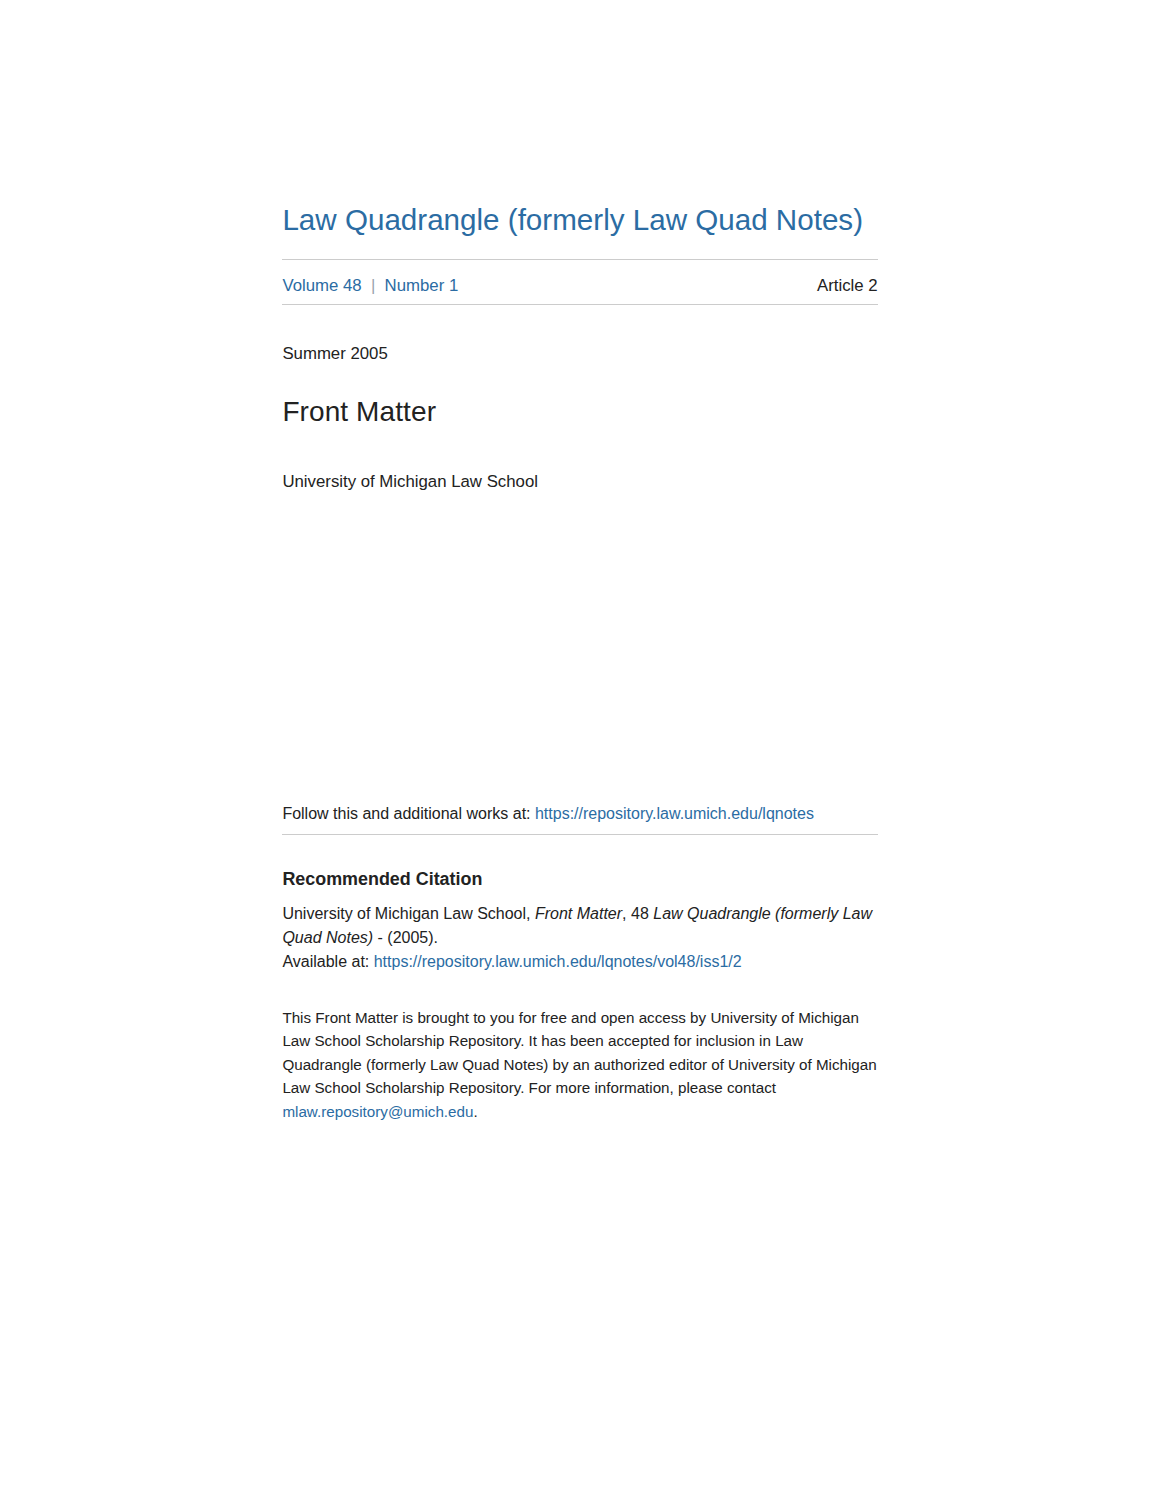Law Quadrangle (formerly Law Quad Notes)
Volume 48 | Number 1
Article 2
Summer 2005
Front Matter
University of Michigan Law School
Follow this and additional works at: https://repository.law.umich.edu/lqnotes
Recommended Citation
University of Michigan Law School, Front Matter, 48 Law Quadrangle (formerly Law Quad Notes) - (2005).
Available at: https://repository.law.umich.edu/lqnotes/vol48/iss1/2
This Front Matter is brought to you for free and open access by University of Michigan Law School Scholarship Repository. It has been accepted for inclusion in Law Quadrangle (formerly Law Quad Notes) by an authorized editor of University of Michigan Law School Scholarship Repository. For more information, please contact mlaw.repository@umich.edu.